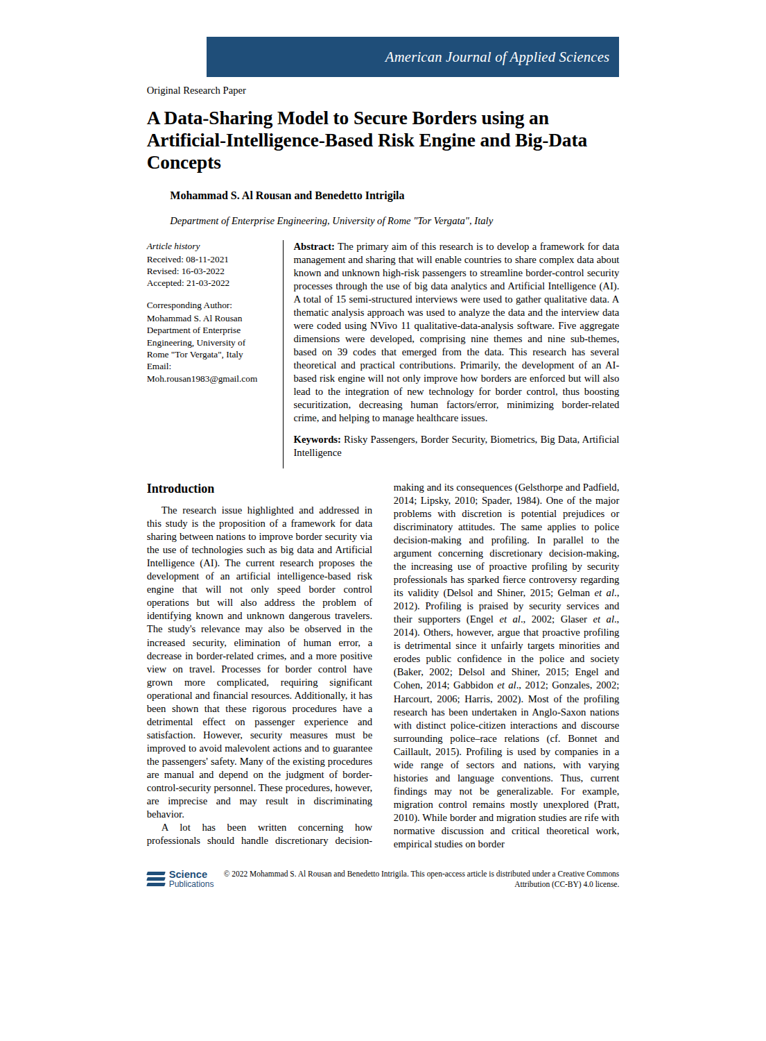American Journal of Applied Sciences
Original Research Paper
A Data-Sharing Model to Secure Borders using an Artificial-Intelligence-Based Risk Engine and Big-Data Concepts
Mohammad S. Al Rousan and Benedetto Intrigila
Department of Enterprise Engineering, University of Rome "Tor Vergata", Italy
Article history
Received: 08-11-2021
Revised: 16-03-2022
Accepted: 21-03-2022
Corresponding Author:
Mohammad S. Al Rousan
Department of Enterprise
Engineering, University of
Rome "Tor Vergata", Italy
Email: Moh.rousan1983@gmail.com
Abstract: The primary aim of this research is to develop a framework for data management and sharing that will enable countries to share complex data about known and unknown high-risk passengers to streamline border-control security processes through the use of big data analytics and Artificial Intelligence (AI). A total of 15 semi-structured interviews were used to gather qualitative data. A thematic analysis approach was used to analyze the data and the interview data were coded using NVivo 11 qualitative-data-analysis software. Five aggregate dimensions were developed, comprising nine themes and nine sub-themes, based on 39 codes that emerged from the data. This research has several theoretical and practical contributions. Primarily, the development of an AI-based risk engine will not only improve how borders are enforced but will also lead to the integration of new technology for border control, thus boosting securitization, decreasing human factors/error, minimizing border-related crime, and helping to manage healthcare issues.
Keywords: Risky Passengers, Border Security, Biometrics, Big Data, Artificial Intelligence
Introduction
The research issue highlighted and addressed in this study is the proposition of a framework for data sharing between nations to improve border security via the use of technologies such as big data and Artificial Intelligence (AI). The current research proposes the development of an artificial intelligence-based risk engine that will not only speed border control operations but will also address the problem of identifying known and unknown dangerous travelers. The study's relevance may also be observed in the increased security, elimination of human error, a decrease in border-related crimes, and a more positive view on travel. Processes for border control have grown more complicated, requiring significant operational and financial resources. Additionally, it has been shown that these rigorous procedures have a detrimental effect on passenger experience and satisfaction. However, security measures must be improved to avoid malevolent actions and to guarantee the passengers' safety. Many of the existing procedures are manual and depend on the judgment of border-control-security personnel. These procedures, however, are imprecise and may result in discriminating behavior.
A lot has been written concerning how professionals should handle discretionary decision-making and its consequences (Gelsthorpe and Padfield, 2014; Lipsky, 2010; Spader, 1984). One of the major problems with discretion is potential prejudices or discriminatory attitudes. The same applies to police decision-making and profiling. In parallel to the argument concerning discretionary decision-making, the increasing use of proactive profiling by security professionals has sparked fierce controversy regarding its validity (Delsol and Shiner, 2015; Gelman et al., 2012). Profiling is praised by security services and their supporters (Engel et al., 2002; Glaser et al., 2014). Others, however, argue that proactive profiling is detrimental since it unfairly targets minorities and erodes public confidence in the police and society (Baker, 2002; Delsol and Shiner, 2015; Engel and Cohen, 2014; Gabbidon et al., 2012; Gonzales, 2002; Harcourt, 2006; Harris, 2002). Most of the profiling research has been undertaken in Anglo-Saxon nations with distinct police-citizen interactions and discourse surrounding police–race relations (cf. Bonnet and Caillault, 2015). Profiling is used by companies in a wide range of sectors and nations, with varying histories and language conventions. Thus, current findings may not be generalizable. For example, migration control remains mostly unexplored (Pratt, 2010). While border and migration studies are rife with normative discussion and critical theoretical work, empirical studies on border
Science
Publications
© 2022 Mohammad S. Al Rousan and Benedetto Intrigila. This open-access article is distributed under a Creative Commons
Attribution (CC-BY) 4.0 license.